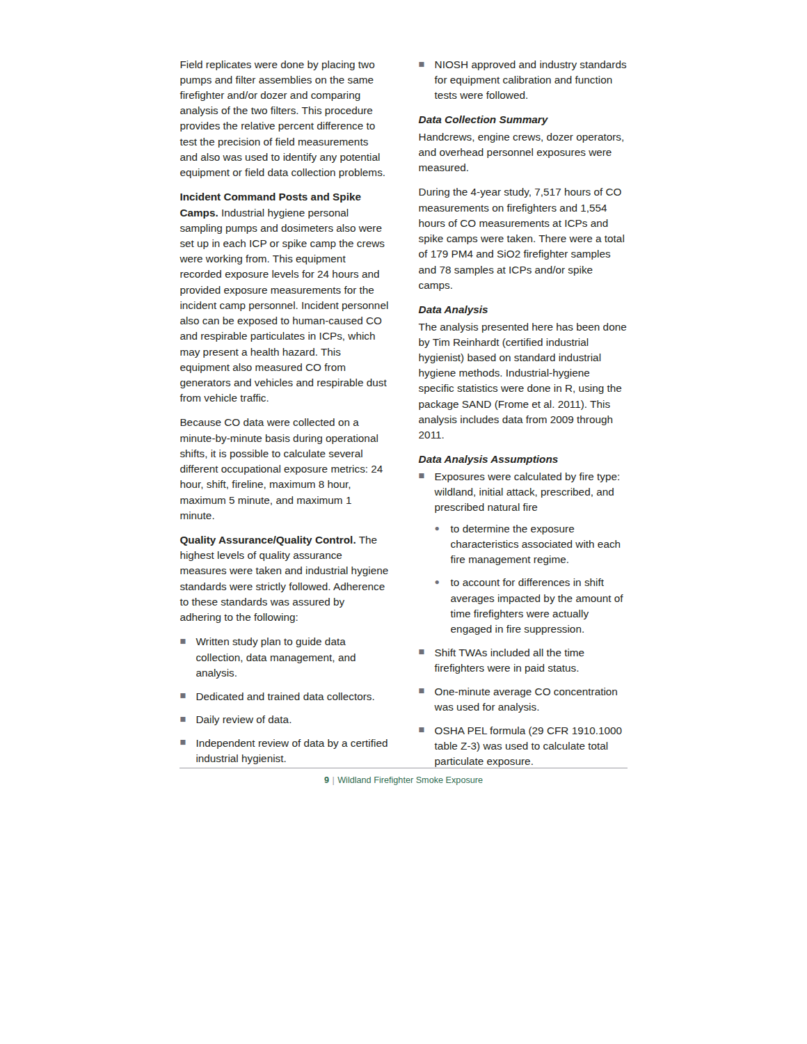Field replicates were done by placing two pumps and filter assemblies on the same firefighter and/or dozer and comparing analysis of the two filters. This procedure provides the relative percent difference to test the precision of field measurements and also was used to identify any potential equipment or field data collection problems.
Incident Command Posts and Spike Camps. Industrial hygiene personal sampling pumps and dosimeters also were set up in each ICP or spike camp the crews were working from. This equipment recorded exposure levels for 24 hours and provided exposure measurements for the incident camp personnel. Incident personnel also can be exposed to human-caused CO and respirable particulates in ICPs, which may present a health hazard. This equipment also measured CO from generators and vehicles and respirable dust from vehicle traffic.
Because CO data were collected on a minute-by-minute basis during operational shifts, it is possible to calculate several different occupational exposure metrics: 24 hour, shift, fireline, maximum 8 hour, maximum 5 minute, and maximum 1 minute.
Quality Assurance/Quality Control. The highest levels of quality assurance measures were taken and industrial hygiene standards were strictly followed. Adherence to these standards was assured by adhering to the following:
Written study plan to guide data collection, data management, and analysis.
Dedicated and trained data collectors.
Daily review of data.
Independent review of data by a certified industrial hygienist.
NIOSH approved and industry standards for equipment calibration and function tests were followed.
Data Collection Summary
Handcrews, engine crews, dozer operators, and overhead personnel exposures were measured.
During the 4-year study, 7,517 hours of CO measurements on firefighters and 1,554 hours of CO measurements at ICPs and spike camps were taken. There were a total of 179 PM4 and SiO2 firefighter samples and 78 samples at ICPs and/or spike camps.
Data Analysis
The analysis presented here has been done by Tim Reinhardt (certified industrial hygienist) based on standard industrial hygiene methods. Industrial-hygiene specific statistics were done in R, using the package SAND (Frome et al. 2011). This analysis includes data from 2009 through 2011.
Data Analysis Assumptions
Exposures were calculated by fire type: wildland, initial attack, prescribed, and prescribed natural fire
to determine the exposure characteristics associated with each fire management regime.
to account for differences in shift averages impacted by the amount of time firefighters were actually engaged in fire suppression.
Shift TWAs included all the time firefighters were in paid status.
One-minute average CO concentration was used for analysis.
OSHA PEL formula (29 CFR 1910.1000 table Z-3) was used to calculate total particulate exposure.
9|Wildland Firefighter Smoke Exposure